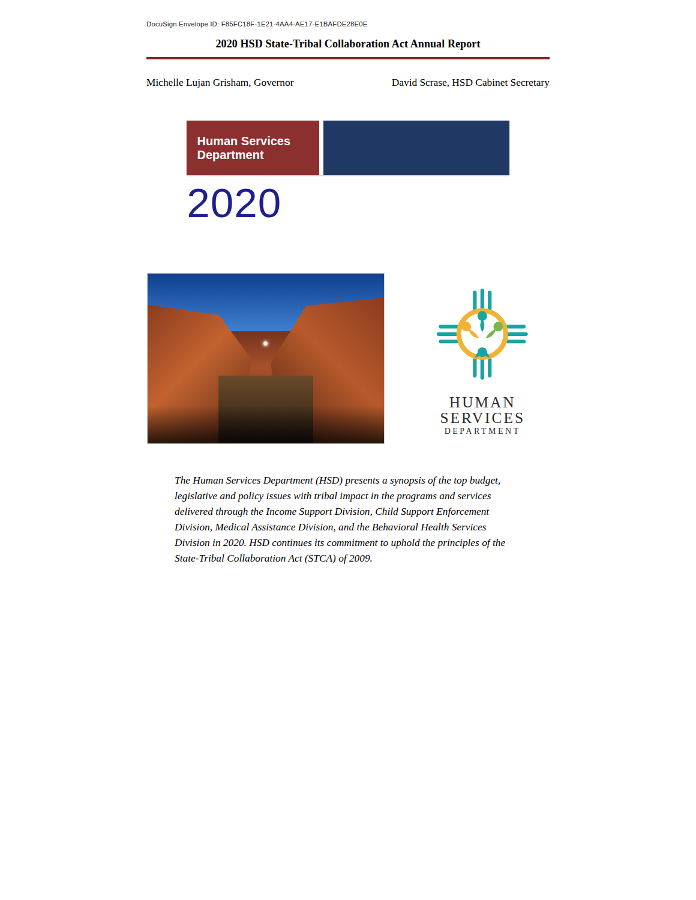DocuSign Envelope ID: F85FC18F-1E21-4AA4-AE17-E1BAFDE28E0E
2020 HSD State-Tribal Collaboration Act Annual Report
Michelle Lujan Grisham, Governor
David Scrase, HSD Cabinet Secretary
Human Services Department
2020
HUMAN
SERVICES
DEPARTMENT
The Human Services Department (HSD) presents a synopsis of the top budget, legislative and policy issues with tribal impact in the programs and services delivered through the Income Support Division, Child Support Enforcement Division, Medical Assistance Division, and the Behavioral Health Services Division in 2020. HSD continues its commitment to uphold the principles of the State-Tribal Collaboration Act (STCA) of 2009.